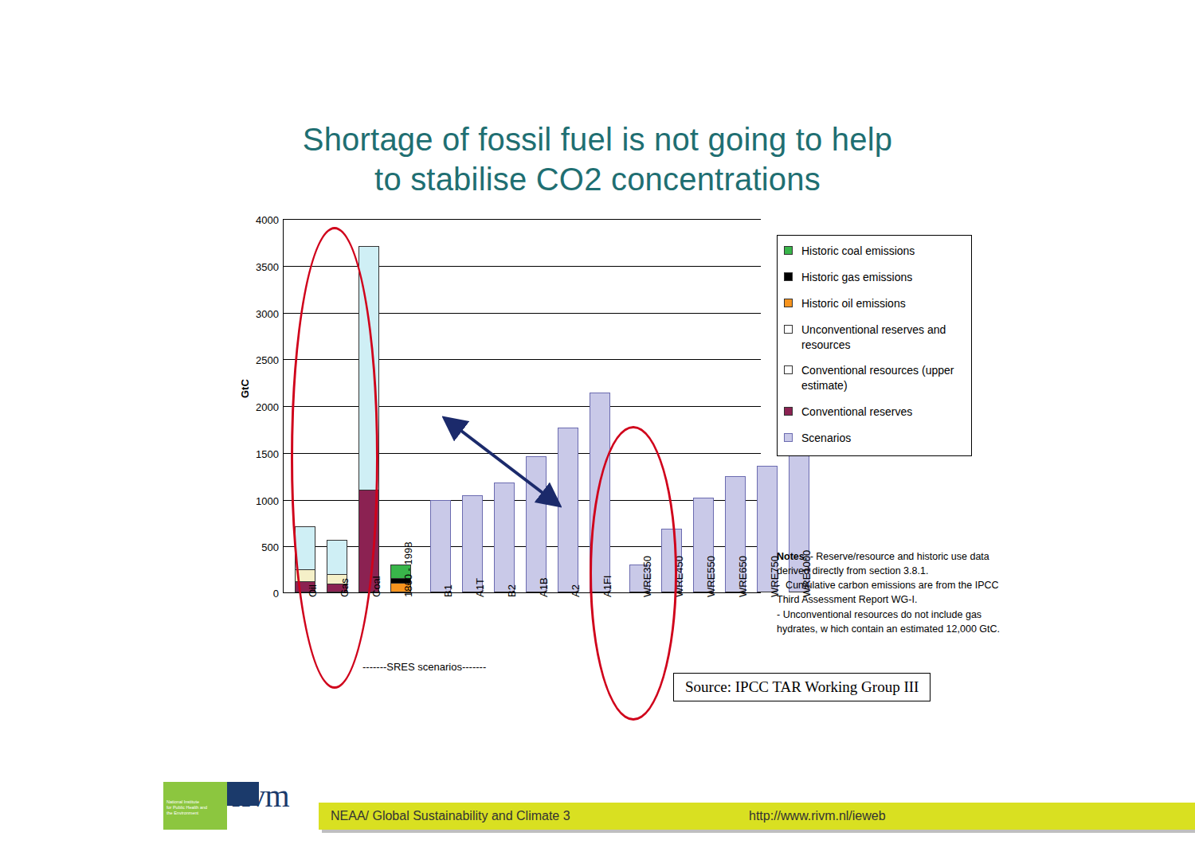Shortage of fossil fuel is not going to help
to stabilise CO2 concentrations
GtC
4000
3500
3000
2500
2000
1500
1000
500
0
Oil
Gas
Coal
1860 - 1998
B1
A1T
B2
A1B
A2
A1FI
WRE350
WRE450
WRE550
WRE650
WRE750
WRE1000
-------SRES scenarios-------
Historic coal emissions
Historic gas emissions
Historic oil emissions
Unconventional reserves and resources
Conventional resources (upper estimate)
Conventional reserves
Scenarios
Notes. - Reserve/resource and historic use data derived directly from section 3.8.1.
- Cumulative carbon emissions are from the IPCC Third Assessment Report WG-I.
- Unconventional resources do not include gas hydrates, w hich contain an estimated 12,000 GtC.
Source: IPCC TAR Working Group III
National Institute
for Public Health and
the Environment
rivm
NEAA/ Global Sustainability and Climate 3
http://www.rivm.nl/ieweb